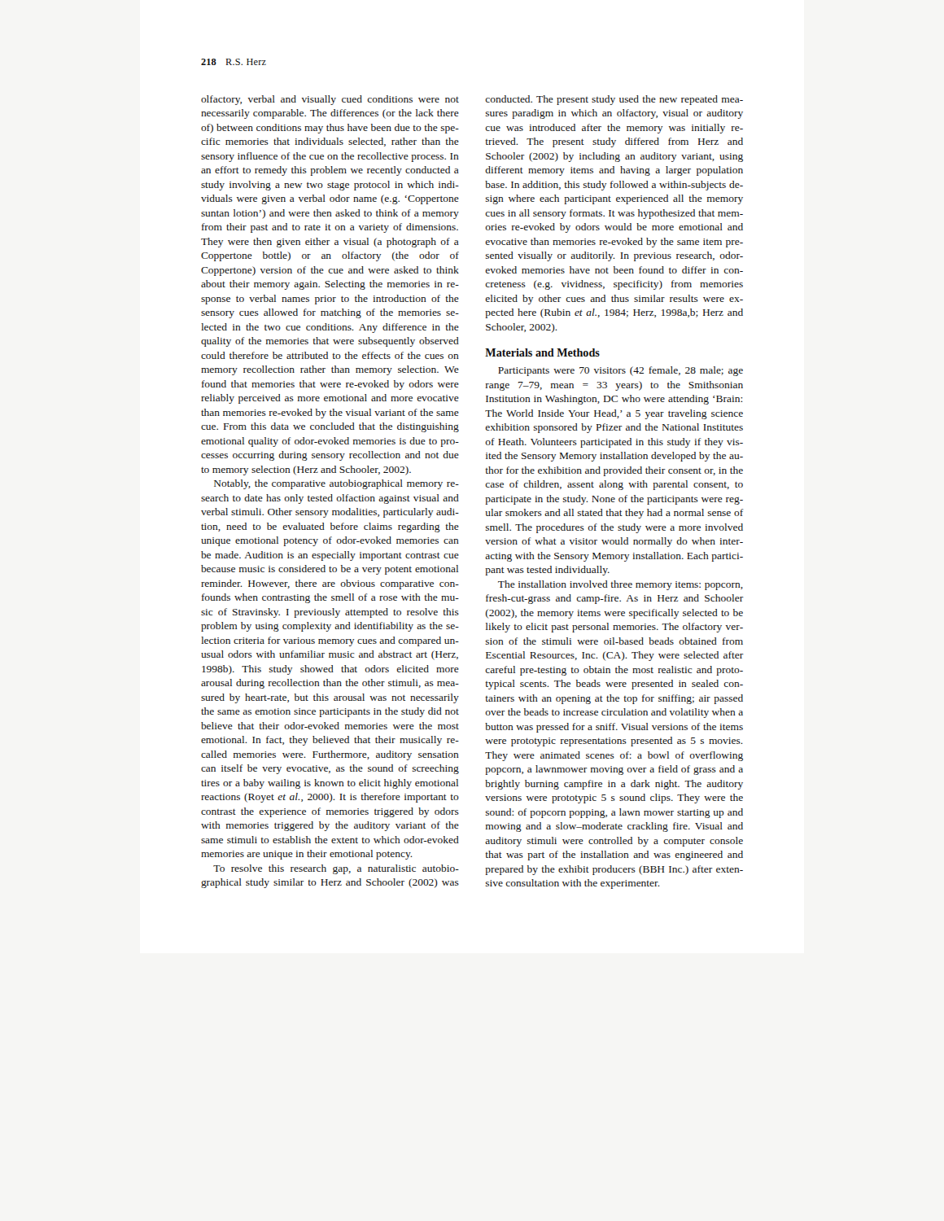218 R.S. Herz
olfactory, verbal and visually cued conditions were not necessarily comparable. The differences (or the lack there of) between conditions may thus have been due to the specific memories that individuals selected, rather than the sensory influence of the cue on the recollective process. In an effort to remedy this problem we recently conducted a study involving a new two stage protocol in which individuals were given a verbal odor name (e.g. ‘Coppertone suntan lotion’) and were then asked to think of a memory from their past and to rate it on a variety of dimensions. They were then given either a visual (a photograph of a Coppertone bottle) or an olfactory (the odor of Coppertone) version of the cue and were asked to think about their memory again. Selecting the memories in response to verbal names prior to the introduction of the sensory cues allowed for matching of the memories selected in the two cue conditions. Any difference in the quality of the memories that were subsequently observed could therefore be attributed to the effects of the cues on memory recollection rather than memory selection. We found that memories that were re-evoked by odors were reliably perceived as more emotional and more evocative than memories re-evoked by the visual variant of the same cue. From this data we concluded that the distinguishing emotional quality of odor-evoked memories is due to processes occurring during sensory recollection and not due to memory selection (Herz and Schooler, 2002).
Notably, the comparative autobiographical memory research to date has only tested olfaction against visual and verbal stimuli. Other sensory modalities, particularly audition, need to be evaluated before claims regarding the unique emotional potency of odor-evoked memories can be made. Audition is an especially important contrast cue because music is considered to be a very potent emotional reminder. However, there are obvious comparative confounds when contrasting the smell of a rose with the music of Stravinsky. I previously attempted to resolve this problem by using complexity and identifiability as the selection criteria for various memory cues and compared unusual odors with unfamiliar music and abstract art (Herz, 1998b). This study showed that odors elicited more arousal during recollection than the other stimuli, as measured by heart-rate, but this arousal was not necessarily the same as emotion since participants in the study did not believe that their odor-evoked memories were the most emotional. In fact, they believed that their musically recalled memories were. Furthermore, auditory sensation can itself be very evocative, as the sound of screeching tires or a baby wailing is known to elicit highly emotional reactions (Royet et al., 2000). It is therefore important to contrast the experience of memories triggered by odors with memories triggered by the auditory variant of the same stimuli to establish the extent to which odor-evoked memories are unique in their emotional potency.
To resolve this research gap, a naturalistic autobiographical study similar to Herz and Schooler (2002) was conducted. The present study used the new repeated measures paradigm in which an olfactory, visual or auditory cue was introduced after the memory was initially retrieved. The present study differed from Herz and Schooler (2002) by including an auditory variant, using different memory items and having a larger population base. In addition, this study followed a within-subjects design where each participant experienced all the memory cues in all sensory formats. It was hypothesized that memories re-evoked by odors would be more emotional and evocative than memories re-evoked by the same item presented visually or auditorily. In previous research, odor-evoked memories have not been found to differ in concreteness (e.g. vividness, specificity) from memories elicited by other cues and thus similar results were expected here (Rubin et al., 1984; Herz, 1998a,b; Herz and Schooler, 2002).
Materials and Methods
Participants were 70 visitors (42 female, 28 male; age range 7–79, mean = 33 years) to the Smithsonian Institution in Washington, DC who were attending ‘Brain: The World Inside Your Head,’ a 5 year traveling science exhibition sponsored by Pfizer and the National Institutes of Heath. Volunteers participated in this study if they visited the Sensory Memory installation developed by the author for the exhibition and provided their consent or, in the case of children, assent along with parental consent, to participate in the study. None of the participants were regular smokers and all stated that they had a normal sense of smell. The procedures of the study were a more involved version of what a visitor would normally do when interacting with the Sensory Memory installation. Each participant was tested individually.
The installation involved three memory items: popcorn, fresh-cut-grass and camp-fire. As in Herz and Schooler (2002), the memory items were specifically selected to be likely to elicit past personal memories. The olfactory version of the stimuli were oil-based beads obtained from Escential Resources, Inc. (CA). They were selected after careful pre-testing to obtain the most realistic and prototypical scents. The beads were presented in sealed containers with an opening at the top for sniffing; air passed over the beads to increase circulation and volatility when a button was pressed for a sniff. Visual versions of the items were prototypic representations presented as 5 s movies. They were animated scenes of: a bowl of overflowing popcorn, a lawnmower moving over a field of grass and a brightly burning campfire in a dark night. The auditory versions were prototypic 5 s sound clips. They were the sound: of popcorn popping, a lawn mower starting up and mowing and a slow–moderate crackling fire. Visual and auditory stimuli were controlled by a computer console that was part of the installation and was engineered and prepared by the exhibit producers (BBH Inc.) after extensive consultation with the experimenter.